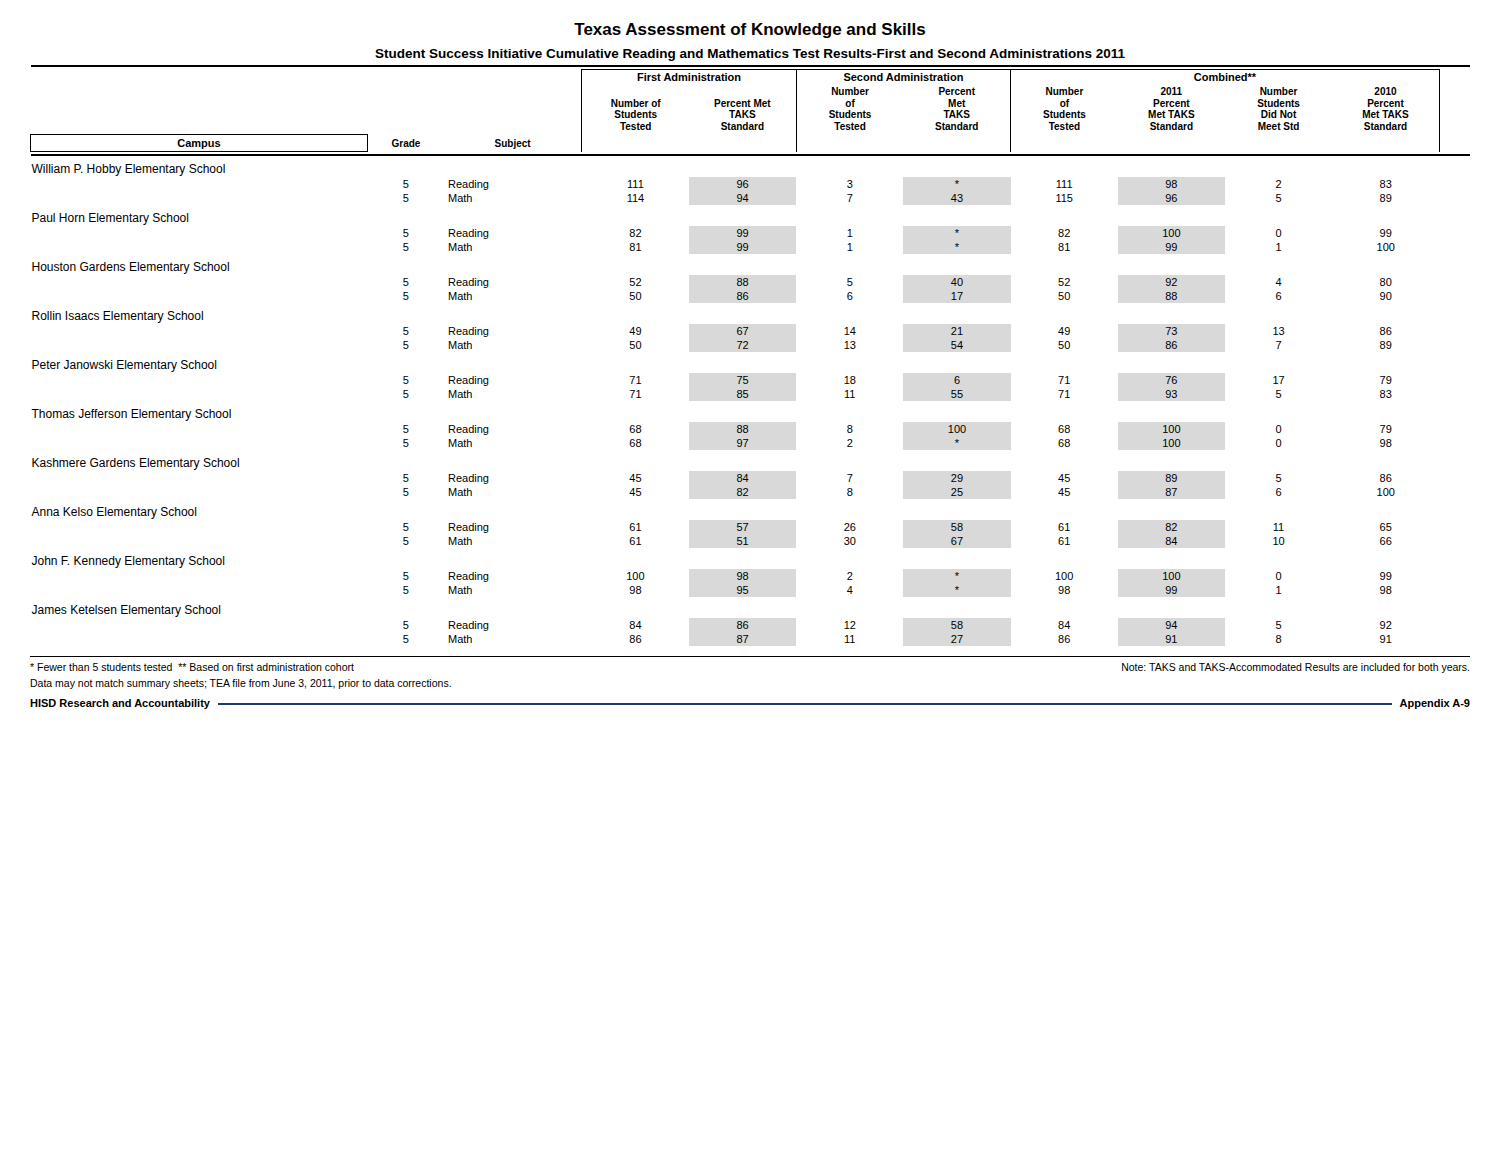Texas Assessment of Knowledge and Skills
Student Success Initiative Cumulative Reading and Mathematics Test Results-First and Second Administrations 2011
| | | | First Administration | Second Administration | Combined** | |
| | | | Number of Students Tested | Percent Met TAKS Standard | Number of Students Tested | Percent Met TAKS Standard | Number of Students Tested | 2011 Percent Met TAKS Standard | Number Students Did Not Meet Std | 2010 Percent Met TAKS Standard | |
| Campus | Grade | Subject | | | | | | | | | |
| William P. Hobby Elementary School | |
| | 5 | Reading | 111 | 96 | 3 | * | 111 | 98 | 2 | 83 | |
| | 5 | Math | 114 | 94 | 7 | 43 | 115 | 96 | 5 | 89 | |
| Paul Horn Elementary School | |
| | 5 | Reading | 82 | 99 | 1 | * | 82 | 100 | 0 | 99 | |
| | 5 | Math | 81 | 99 | 1 | * | 81 | 99 | 1 | 100 | |
| Houston Gardens Elementary School | |
| | 5 | Reading | 52 | 88 | 5 | 40 | 52 | 92 | 4 | 80 | |
| | 5 | Math | 50 | 86 | 6 | 17 | 50 | 88 | 6 | 90 | |
| Rollin Isaacs Elementary School | |
| | 5 | Reading | 49 | 67 | 14 | 21 | 49 | 73 | 13 | 86 | |
| | 5 | Math | 50 | 72 | 13 | 54 | 50 | 86 | 7 | 89 | |
| Peter Janowski Elementary School | |
| | 5 | Reading | 71 | 75 | 18 | 6 | 71 | 76 | 17 | 79 | |
| | 5 | Math | 71 | 85 | 11 | 55 | 71 | 93 | 5 | 83 | |
| Thomas Jefferson Elementary School | |
| | 5 | Reading | 68 | 88 | 8 | 100 | 68 | 100 | 0 | 79 | |
| | 5 | Math | 68 | 97 | 2 | * | 68 | 100 | 0 | 98 | |
| Kashmere Gardens Elementary School | |
| | 5 | Reading | 45 | 84 | 7 | 29 | 45 | 89 | 5 | 86 | |
| | 5 | Math | 45 | 82 | 8 | 25 | 45 | 87 | 6 | 100 | |
| Anna Kelso Elementary School | |
| | 5 | Reading | 61 | 57 | 26 | 58 | 61 | 82 | 11 | 65 | |
| | 5 | Math | 61 | 51 | 30 | 67 | 61 | 84 | 10 | 66 | |
| John F. Kennedy Elementary School | |
| | 5 | Reading | 100 | 98 | 2 | * | 100 | 100 | 0 | 99 | |
| | 5 | Math | 98 | 95 | 4 | * | 98 | 99 | 1 | 98 | |
| James Ketelsen Elementary School | |
| | 5 | Reading | 84 | 86 | 12 | 58 | 84 | 94 | 5 | 92 | |
| | 5 | Math | 86 | 87 | 11 | 27 | 86 | 91 | 8 | 91 | |
* Fewer than 5 students tested ** Based on first administration cohort Note: TAKS and TAKS-Accommodated Results are included for both years.
Data may not match summary sheets; TEA file from June 3, 2011, prior to data corrections.
HISD Research and Accountability Appendix A-9